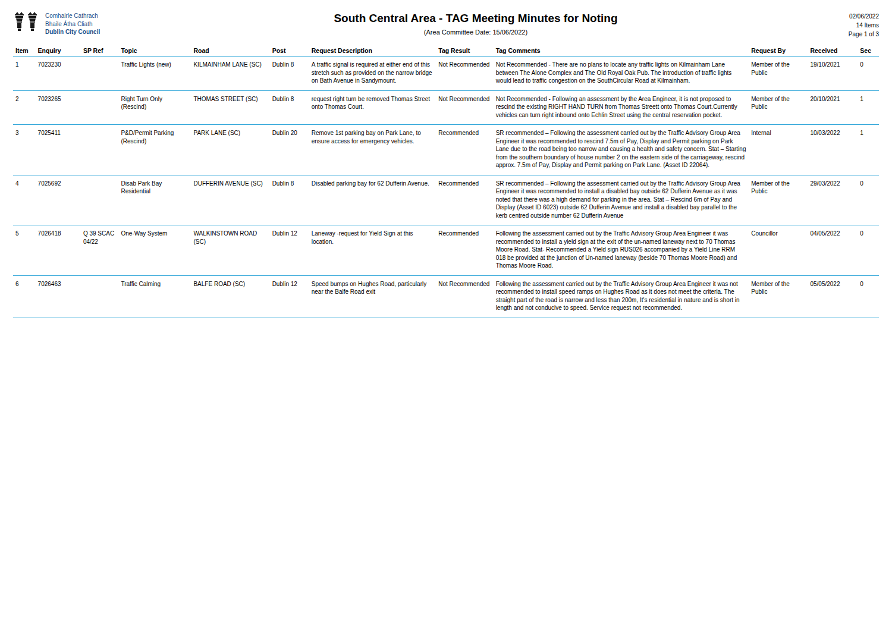Comhairle Cathrach Bhaile Átha Cliath Dublin City Council
South Central Area - TAG Meeting Minutes for Noting
(Area Committee Date: 15/06/2022)
02/06/2022
14 Items
Page 1 of 3
| Item | Enquiry | SP Ref | Topic | Road | Post | Request Description | Tag Result | Tag Comments | Request By | Received | Sec |
| --- | --- | --- | --- | --- | --- | --- | --- | --- | --- | --- | --- |
| 1 | 7023230 | | Traffic Lights (new) | KILMAINHAM LANE (SC) | Dublin 8 | A traffic signal is required at either end of this stretch such as provided on the narrow bridge on Bath Avenue in Sandymount. | Not Recommended | Not Recommended - There are no plans to locate any traffic lights on Kilmainham Lane between The Alone Complex and The Old Royal Oak Pub. The introduction of traffic lights would lead to traffic congestion on the SouthCircular Road at Kilmainham. | Member of the Public | 19/10/2021 | 0 |
| 2 | 7023265 | | Right Turn Only (Rescind) | THOMAS STREET (SC) | Dublin 8 | request right turn be removed Thomas Street onto Thomas Court. | Not Recommended | Not Recommended - Following an assessment by the Area Engineer, it is not proposed to rescind the existing RIGHT HAND TURN from Thomas Streett onto Thomas Court.Currently vehicles can turn right inbound onto Echlin Street using the central reservation pocket. | Member of the Public | 20/10/2021 | 1 |
| 3 | 7025411 | | P&D/Permit Parking (Rescind) | PARK LANE (SC) | Dublin 20 | Remove 1st parking bay on Park Lane, to ensure access for emergency vehicles. | Recommended | SR recommended – Following the assessment carried out by the Traffic Advisory Group Area Engineer it was recommended to rescind 7.5m of Pay, Display and Permit parking on Park Lane due to the road being too narrow and causing a health and safety concern. Stat – Starting from the southern boundary of house number 2 on the eastern side of the carriageway, rescind approx. 7.5m of Pay, Display and Permit parking on Park Lane. (Asset ID 22064). | Internal | 10/03/2022 | 1 |
| 4 | 7025692 | | Disab Park Bay Residential | DUFFERIN AVENUE (SC) | Dublin 8 | Disabled parking bay for 62 Dufferin Avenue. | Recommended | SR recommended – Following the assessment carried out by the Traffic Advisory Group Area Engineer it was recommended to install a disabled bay outside 62 Dufferin Avenue as it was noted that there was a high demand for parking in the area. Stat – Rescind 6m of Pay and Display (Asset ID 6023) outside 62 Dufferin Avenue and install a disabled bay parallel to the kerb centred outside number 62 Dufferin Avenue | Member of the Public | 29/03/2022 | 0 |
| 5 | 7026418 | Q 39 SCAC 04/22 | One-Way System | WALKINSTOWN ROAD (SC) | Dublin 12 | Laneway -request for Yield Sign at this location. | Recommended | Following the assessment carried out by the Traffic Advisory Group Area Engineer it was recommended to install a yield sign at the exit of the un-named laneway next to 70 Thomas Moore Road. Stat- Recommended a Yield sign RUS026 accompanied by a Yield Line RRM 018 be provided at the junction of Un-named laneway (beside 70 Thomas Moore Road) and Thomas Moore Road. | Councillor | 04/05/2022 | 0 |
| 6 | 7026463 | | Traffic Calming | BALFE ROAD (SC) | Dublin 12 | Speed bumps on Hughes Road, particularly near the Balfe Road exit | Not Recommended | Following the assessment carried out by the Traffic Advisory Group Area Engineer it was not recommended to install speed ramps on Hughes Road as it does not meet the criteria. The straight part of the road is narrow and less than 200m, It's residential in nature and is short in length and not conducive to speed. Service request not recommended. | Member of the Public | 05/05/2022 | 0 |